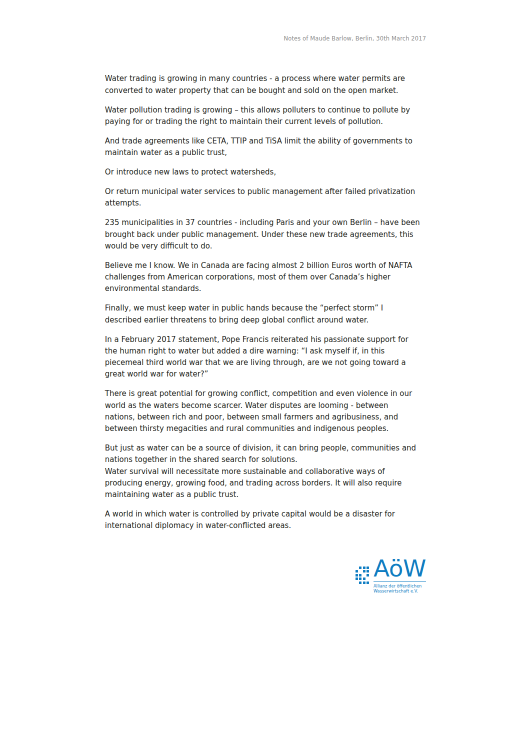Notes of Maude Barlow, Berlin, 30th March 2017
Water trading is growing in many countries - a process where water permits are converted to water property that can be bought and sold on the open market.
Water pollution trading is growing – this allows polluters to continue to pollute by paying for or trading the right to maintain their current levels of pollution.
And trade agreements like CETA, TTIP and TiSA limit the ability of governments to maintain water as a public trust,
Or introduce new laws to protect watersheds,
Or return municipal water services to public management after failed privatization attempts.
235 municipalities in 37 countries - including Paris and your own Berlin – have been brought back under public management. Under these new trade agreements, this would be very difficult to do.
Believe me I know. We in Canada are facing almost 2 billion Euros worth of NAFTA challenges from American corporations, most of them over Canada’s higher environmental standards.
Finally, we must keep water in public hands because the “perfect storm” I described earlier threatens to bring deep global conflict around water.
In a February 2017 statement, Pope Francis reiterated his passionate support for the human right to water but added a dire warning: “I ask myself if, in this piecemeal third world war that we are living through, are we not going toward a great world war for water?”
There is great potential for growing conflict, competition and even violence in our world as the waters become scarcer. Water disputes are looming - between nations, between rich and poor, between small farmers and agribusiness, and between thirsty megacities and rural communities and indigenous peoples.
But just as water can be a source of division, it can bring people, communities and nations together in the shared search for solutions.
Water survival will necessitate more sustainable and collaborative ways of producing energy, growing food, and trading across borders. It will also require maintaining water as a public trust.
A world in which water is controlled by private capital would be a disaster for international diplomacy in water-conflicted areas.
AöW
Allianz der öffentlichen
Wasserwirtschaft e.V.